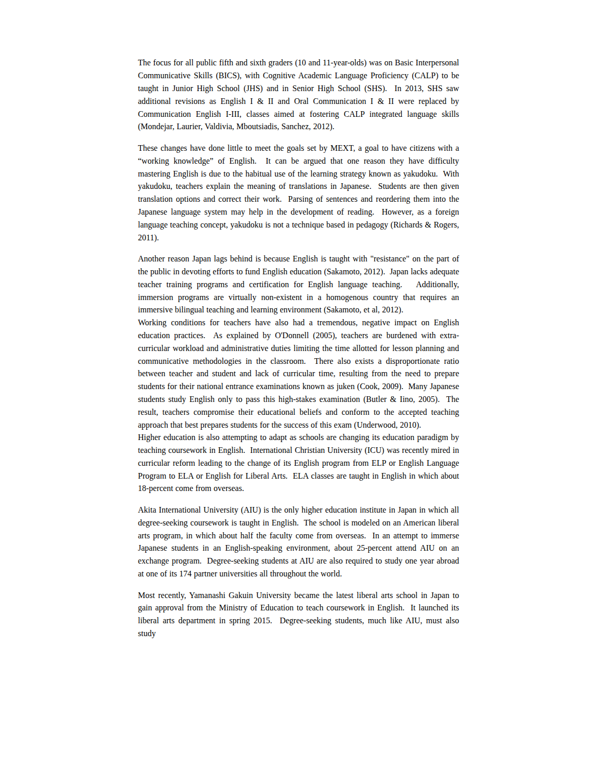The focus for all public fifth and sixth graders (10 and 11-year-olds) was on Basic Interpersonal Communicative Skills (BICS), with Cognitive Academic Language Proficiency (CALP) to be taught in Junior High School (JHS) and in Senior High School (SHS). In 2013, SHS saw additional revisions as English I & II and Oral Communication I & II were replaced by Communication English I-III, classes aimed at fostering CALP integrated language skills (Mondejar, Laurier, Valdivia, Mboutsiadis, Sanchez, 2012).
These changes have done little to meet the goals set by MEXT, a goal to have citizens with a “working knowledge” of English. It can be argued that one reason they have difficulty mastering English is due to the habitual use of the learning strategy known as yakudoku. With yakudoku, teachers explain the meaning of translations in Japanese. Students are then given translation options and correct their work. Parsing of sentences and reordering them into the Japanese language system may help in the development of reading. However, as a foreign language teaching concept, yakudoku is not a technique based in pedagogy (Richards & Rogers, 2011).
Another reason Japan lags behind is because English is taught with "resistance" on the part of the public in devoting efforts to fund English education (Sakamoto, 2012). Japan lacks adequate teacher training programs and certification for English language teaching. Additionally, immersion programs are virtually non-existent in a homogenous country that requires an immersive bilingual teaching and learning environment (Sakamoto, et al, 2012).
Working conditions for teachers have also had a tremendous, negative impact on English education practices. As explained by O'Donnell (2005), teachers are burdened with extra-curricular workload and administrative duties limiting the time allotted for lesson planning and communicative methodologies in the classroom. There also exists a disproportionate ratio between teacher and student and lack of curricular time, resulting from the need to prepare students for their national entrance examinations known as juken (Cook, 2009). Many Japanese students study English only to pass this high-stakes examination (Butler & Iino, 2005). The result, teachers compromise their educational beliefs and conform to the accepted teaching approach that best prepares students for the success of this exam (Underwood, 2010).
Higher education is also attempting to adapt as schools are changing its education paradigm by teaching coursework in English. International Christian University (ICU) was recently mired in curricular reform leading to the change of its English program from ELP or English Language Program to ELA or English for Liberal Arts. ELA classes are taught in English in which about 18-percent come from overseas.
Akita International University (AIU) is the only higher education institute in Japan in which all degree-seeking coursework is taught in English. The school is modeled on an American liberal arts program, in which about half the faculty come from overseas. In an attempt to immerse Japanese students in an English-speaking environment, about 25-percent attend AIU on an exchange program. Degree-seeking students at AIU are also required to study one year abroad at one of its 174 partner universities all throughout the world.
Most recently, Yamanashi Gakuin University became the latest liberal arts school in Japan to gain approval from the Ministry of Education to teach coursework in English. It launched its liberal arts department in spring 2015. Degree-seeking students, much like AIU, must also study